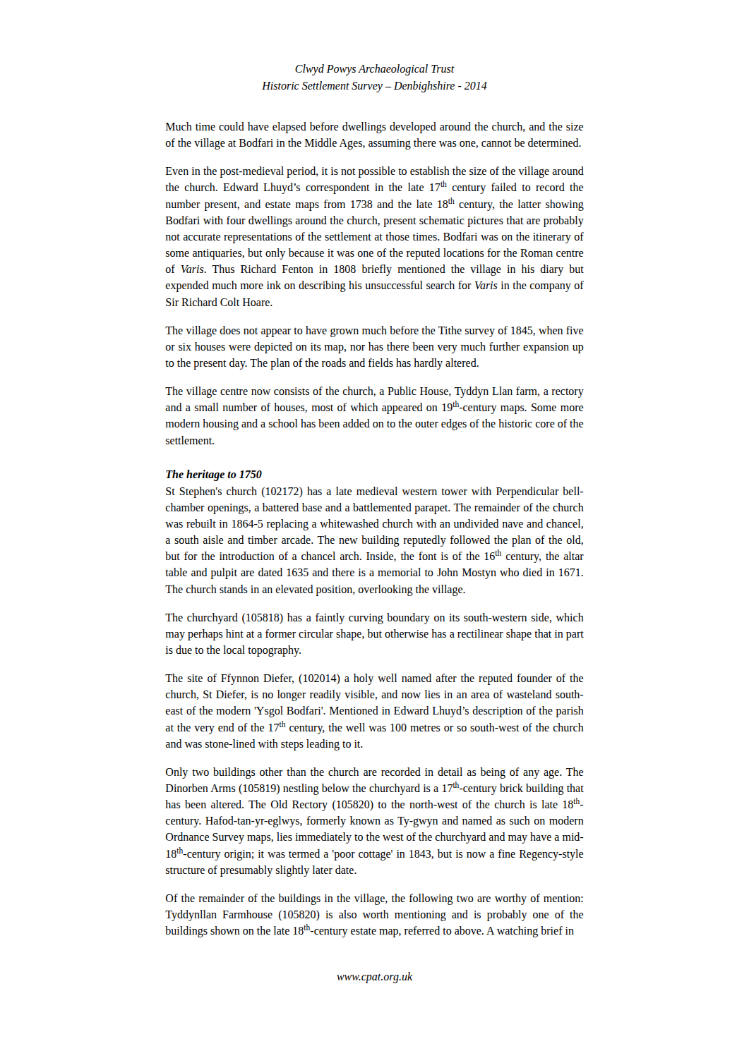Clwyd Powys Archaeological Trust Historic Settlement Survey – Denbighshire - 2014
Much time could have elapsed before dwellings developed around the church, and the size of the village at Bodfari in the Middle Ages, assuming there was one, cannot be determined.
Even in the post-medieval period, it is not possible to establish the size of the village around the church. Edward Lhuyd’s correspondent in the late 17th century failed to record the number present, and estate maps from 1738 and the late 18th century, the latter showing Bodfari with four dwellings around the church, present schematic pictures that are probably not accurate representations of the settlement at those times. Bodfari was on the itinerary of some antiquaries, but only because it was one of the reputed locations for the Roman centre of Varis. Thus Richard Fenton in 1808 briefly mentioned the village in his diary but expended much more ink on describing his unsuccessful search for Varis in the company of Sir Richard Colt Hoare.
The village does not appear to have grown much before the Tithe survey of 1845, when five or six houses were depicted on its map, nor has there been very much further expansion up to the present day. The plan of the roads and fields has hardly altered.
The village centre now consists of the church, a Public House, Tyddyn Llan farm, a rectory and a small number of houses, most of which appeared on 19th-century maps. Some more modern housing and a school has been added on to the outer edges of the historic core of the settlement.
The heritage to 1750
St Stephen's church (102172) has a late medieval western tower with Perpendicular bell-chamber openings, a battered base and a battlemented parapet. The remainder of the church was rebuilt in 1864-5 replacing a whitewashed church with an undivided nave and chancel, a south aisle and timber arcade. The new building reputedly followed the plan of the old, but for the introduction of a chancel arch. Inside, the font is of the 16th century, the altar table and pulpit are dated 1635 and there is a memorial to John Mostyn who died in 1671. The church stands in an elevated position, overlooking the village.
The churchyard (105818) has a faintly curving boundary on its south-western side, which may perhaps hint at a former circular shape, but otherwise has a rectilinear shape that in part is due to the local topography.
The site of Ffynnon Diefer, (102014) a holy well named after the reputed founder of the church, St Diefer, is no longer readily visible, and now lies in an area of wasteland south-east of the modern 'Ysgol Bodfari'. Mentioned in Edward Lhuyd’s description of the parish at the very end of the 17th century, the well was 100 metres or so south-west of the church and was stone-lined with steps leading to it.
Only two buildings other than the church are recorded in detail as being of any age. The Dinorben Arms (105819) nestling below the churchyard is a 17th-century brick building that has been altered. The Old Rectory (105820) to the north-west of the church is late 18th-century. Hafod-tan-yr-eglwys, formerly known as Ty-gwyn and named as such on modern Ordnance Survey maps, lies immediately to the west of the churchyard and may have a mid-18th-century origin; it was termed a 'poor cottage' in 1843, but is now a fine Regency-style structure of presumably slightly later date.
Of the remainder of the buildings in the village, the following two are worthy of mention: Tyddynllan Farmhouse (105820) is also worth mentioning and is probably one of the buildings shown on the late 18th-century estate map, referred to above. A watching brief in
www.cpat.org.uk